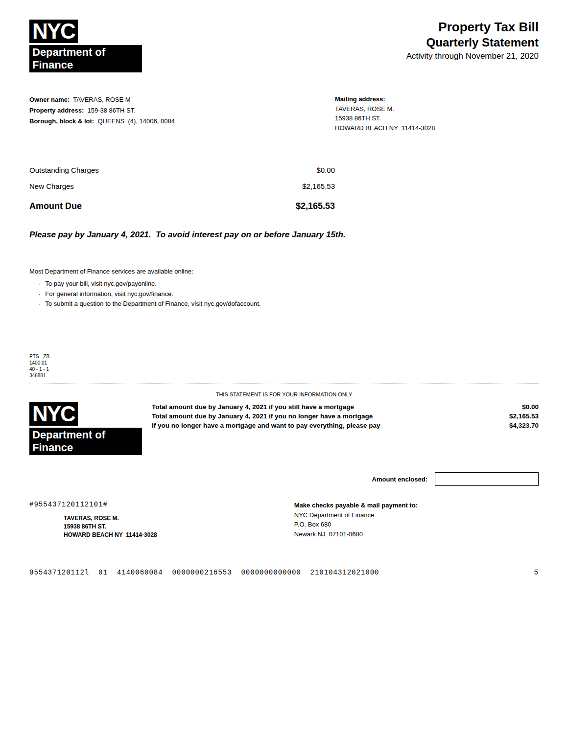NYC
Department of Finance
Property Tax Bill
Quarterly Statement
Activity through November 21, 2020
Owner name: TAVERAS, ROSE M
Property address: 159-38 86TH ST.
Borough, block & lot: QUEENS (4), 14006, 0084
Mailing address:
TAVERAS, ROSE M.
15938 86TH ST.
HOWARD BEACH NY 11414-3028
| Outstanding Charges | $0.00 |
| New Charges | $2,165.53 |
| Amount Due | $2,165.53 |
Please pay by January 4, 2021. To avoid interest pay on or before January 15th.
Most Department of Finance services are available online:
To pay your bill, visit nyc.gov/payonline.
For general information, visit nyc.gov/finance.
To submit a question to the Department of Finance, visit nyc.gov/dofaccount.
PTS - ZB
1400.01
40 - 1 - 1
346881
THIS STATEMENT IS FOR YOUR INFORMATION ONLY
NYC
Department of Finance
| Total amount due by January 4, 2021 if you still have a mortgage | $0.00 |
| Total amount due by January 4, 2021 if you no longer have a mortgage | $2,165.53 |
| If you no longer have a mortgage and want to pay everything, please pay | $4,323.70 |
Amount enclosed:
#955437120112101#
TAVERAS, ROSE M.
15938 86TH ST.
HOWARD BEACH NY 11414-3028
Make checks payable & mail payment to:
NYC Department of Finance
P.O. Box 680
Newark NJ 07101-0680
955437120112l 01 4140060084 0000000216553 0000000000000 210104312021000 5